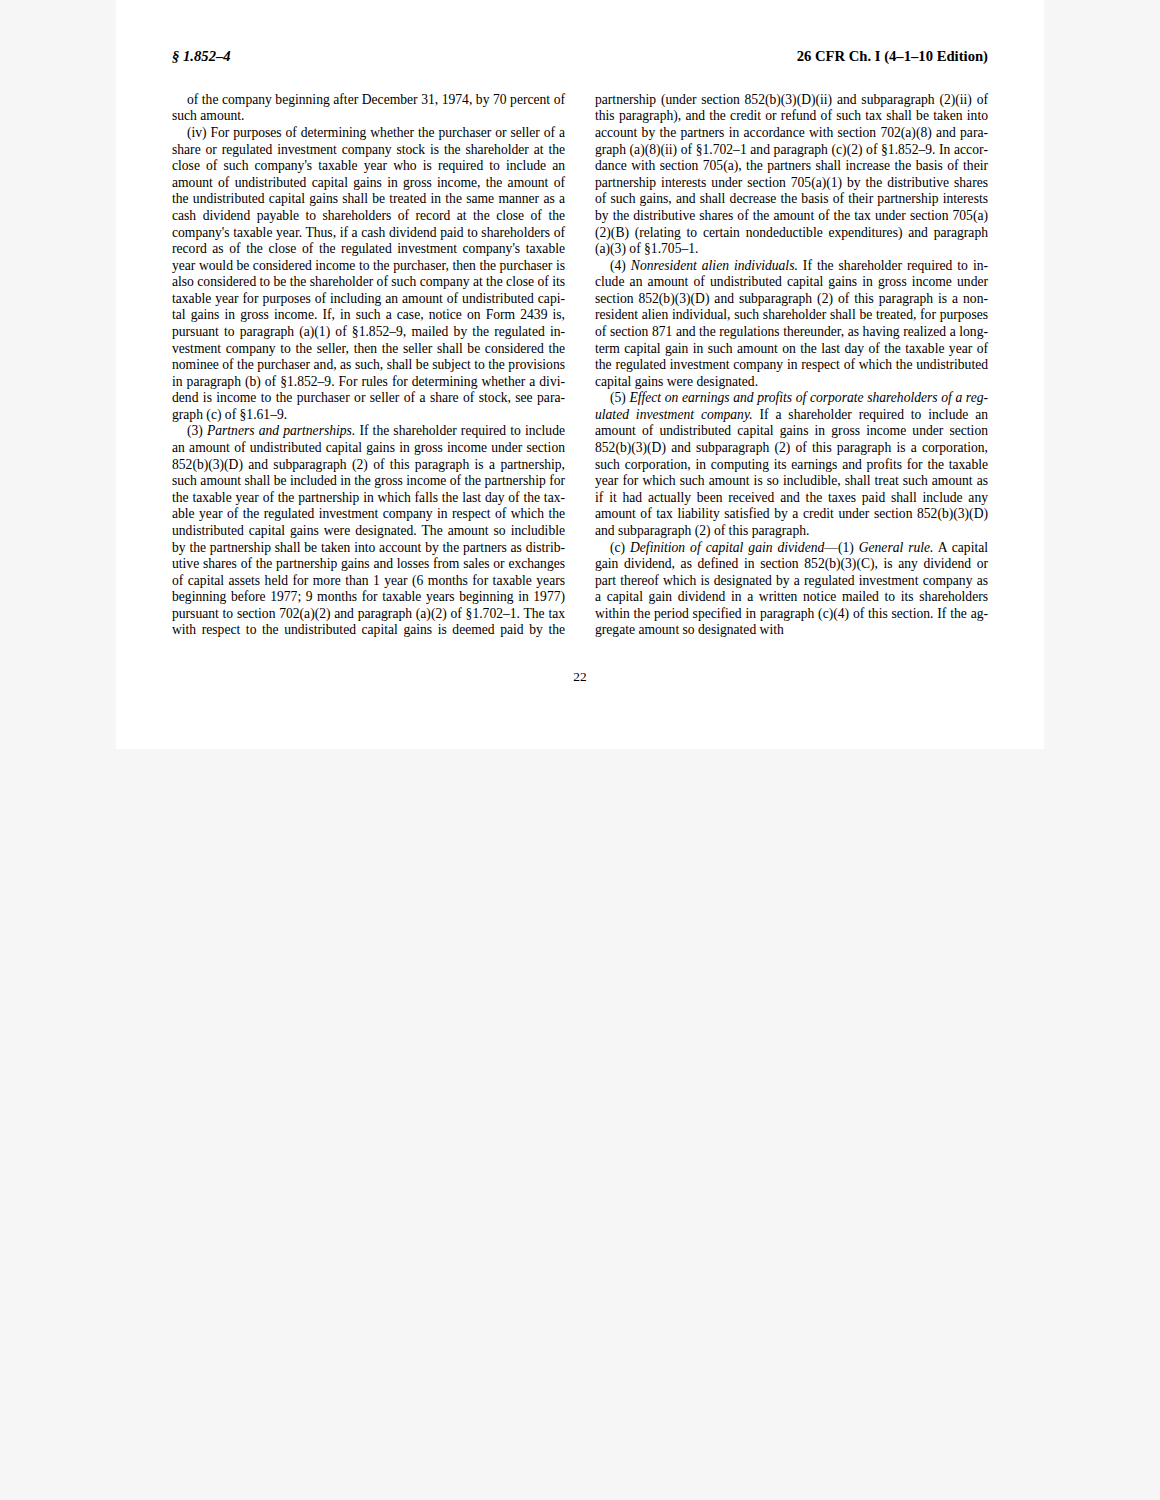§ 1.852–4 26 CFR Ch. I (4–1–10 Edition)
of the company beginning after December 31, 1974, by 70 percent of such amount.
(iv) For purposes of determining whether the purchaser or seller of a share or regulated investment company stock is the shareholder at the close of such company's taxable year who is required to include an amount of undistributed capital gains in gross income, the amount of the undistributed capital gains shall be treated in the same manner as a cash dividend payable to shareholders of record at the close of the company's taxable year. Thus, if a cash dividend paid to shareholders of record as of the close of the regulated investment company's taxable year would be considered income to the purchaser, then the purchaser is also considered to be the shareholder of such company at the close of its taxable year for purposes of including an amount of undistributed capital gains in gross income. If, in such a case, notice on Form 2439 is, pursuant to paragraph (a)(1) of §1.852–9, mailed by the regulated investment company to the seller, then the seller shall be considered the nominee of the purchaser and, as such, shall be subject to the provisions in paragraph (b) of §1.852–9. For rules for determining whether a dividend is income to the purchaser or seller of a share of stock, see paragraph (c) of §1.61–9.
(3) Partners and partnerships. If the shareholder required to include an amount of undistributed capital gains in gross income under section 852(b)(3)(D) and subparagraph (2) of this paragraph is a partnership, such amount shall be included in the gross income of the partnership for the taxable year of the partnership in which falls the last day of the taxable year of the regulated investment company in respect of which the undistributed capital gains were designated. The amount so includible by the partnership shall be taken into account by the partners as distributive shares of the partnership gains and losses from sales or exchanges of capital assets held for more than 1 year (6 months for taxable years beginning before 1977; 9 months for taxable years beginning in 1977) pursuant to section 702(a)(2) and paragraph (a)(2) of §1.702–1. The tax with respect to the undistributed capital gains is deemed paid by the partnership (under section 852(b)(3)(D)(ii) and subparagraph (2)(ii) of this paragraph), and the credit or refund of such tax shall be taken into account by the partners in accordance with section 702(a)(8) and paragraph (a)(8)(ii) of §1.702–1 and paragraph (c)(2) of §1.852–9. In accordance with section 705(a), the partners shall increase the basis of their partnership interests under section 705(a)(1) by the distributive shares of such gains, and shall decrease the basis of their partnership interests by the distributive shares of the amount of the tax under section 705(a)(2)(B) (relating to certain nondeductible expenditures) and paragraph (a)(3) of §1.705–1.
(4) Nonresident alien individuals. If the shareholder required to include an amount of undistributed capital gains in gross income under section 852(b)(3)(D) and subparagraph (2) of this paragraph is a nonresident alien individual, such shareholder shall be treated, for purposes of section 871 and the regulations thereunder, as having realized a long-term capital gain in such amount on the last day of the taxable year of the regulated investment company in respect of which the undistributed capital gains were designated.
(5) Effect on earnings and profits of corporate shareholders of a regulated investment company. If a shareholder required to include an amount of undistributed capital gains in gross income under section 852(b)(3)(D) and subparagraph (2) of this paragraph is a corporation, such corporation, in computing its earnings and profits for the taxable year for which such amount is so includible, shall treat such amount as if it had actually been received and the taxes paid shall include any amount of tax liability satisfied by a credit under section 852(b)(3)(D) and subparagraph (2) of this paragraph.
(c) Definition of capital gain dividend—(1) General rule. A capital gain dividend, as defined in section 852(b)(3)(C), is any dividend or part thereof which is designated by a regulated investment company as a capital gain dividend in a written notice mailed to its shareholders within the period specified in paragraph (c)(4) of this section. If the aggregate amount so designated with
22